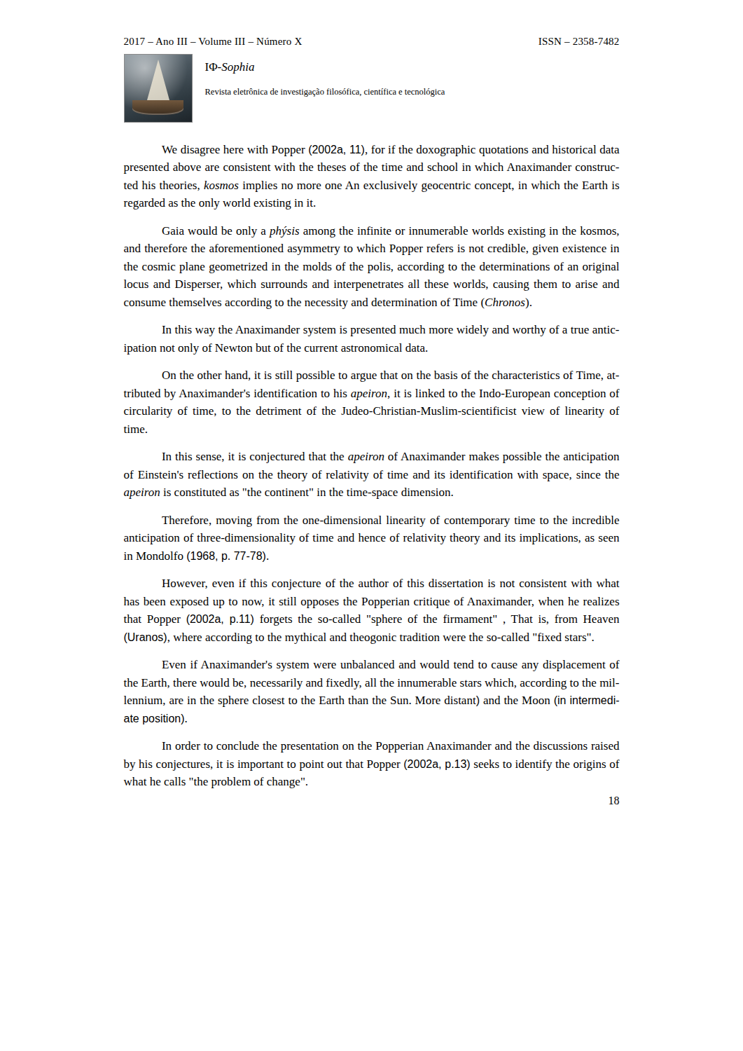2017 – Ano III – Volume III – Número X
ISSN – 2358-7482
IΦ-Sophia
Revista eletrônica de investigação filosófica, científica e tecnológica
We disagree here with Popper (2002a, 11), for if the doxographic quotations and historical data presented above are consistent with the theses of the time and school in which Anaximander constructed his theories, kosmos implies no more one An exclusively geocentric concept, in which the Earth is regarded as the only world existing in it.
Gaia would be only a phýsis among the infinite or innumerable worlds existing in the kosmos, and therefore the aforementioned asymmetry to which Popper refers is not credible, given existence in the cosmic plane geometrized in the molds of the polis, according to the determinations of an original locus and Disperser, which surrounds and interpenetrates all these worlds, causing them to arise and consume themselves according to the necessity and determination of Time (Chronos).
In this way the Anaximander system is presented much more widely and worthy of a true anticipation not only of Newton but of the current astronomical data.
On the other hand, it is still possible to argue that on the basis of the characteristics of Time, attributed by Anaximander's identification to his apeiron, it is linked to the Indo-European conception of circularity of time, to the detriment of the Judeo-Christian-Muslim-scientificist view of linearity of time.
In this sense, it is conjectured that the apeiron of Anaximander makes possible the anticipation of Einstein's reflections on the theory of relativity of time and its identification with space, since the apeiron is constituted as "the continent" in the time-space dimension.
Therefore, moving from the one-dimensional linearity of contemporary time to the incredible anticipation of three-dimensionality of time and hence of relativity theory and its implications, as seen in Mondolfo (1968, p. 77-78).
However, even if this conjecture of the author of this dissertation is not consistent with what has been exposed up to now, it still opposes the Popperian critique of Anaximander, when he realizes that Popper (2002a, p.11) forgets the so-called "sphere of the firmament" , That is, from Heaven (Uranos), where according to the mythical and theogonic tradition were the so-called "fixed stars".
Even if Anaximander's system were unbalanced and would tend to cause any displacement of the Earth, there would be, necessarily and fixedly, all the innumerable stars which, according to the millennium, are in the sphere closest to the Earth than the Sun. More distant) and the Moon (in intermediate position).
In order to conclude the presentation on the Popperian Anaximander and the discussions raised by his conjectures, it is important to point out that Popper (2002a, p.13) seeks to identify the origins of what he calls "the problem of change".
18